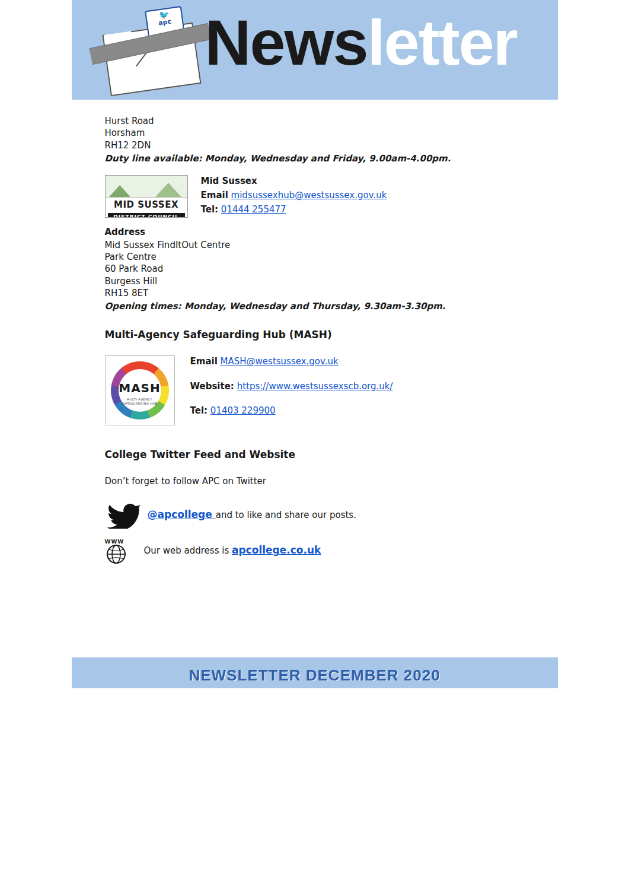🐦apc
Newsletter
Hurst Road
Horsham
RH12 2DN
Duty line available: Monday, Wednesday and Friday, 9.00am-4.00pm.
MID SUSSEX
DISTRICT COUNCIL
Mid Sussex
Email midsussexhub@westsussex.gov.uk
Tel: 01444 255477
Address
Mid Sussex FindItOut Centre
Park Centre
60 Park Road
Burgess Hill
RH15 8ET
Opening times: Monday, Wednesday and Thursday, 9.30am-3.30pm.
Multi-Agency Safeguarding Hub (MASH)
MASH
MULTI-AGENCY
SAFEGUARDING HUB
Email MASH@westsussex.gov.uk
Website: https://www.westsussexscb.org.uk/
Tel: 01403 229900
College Twitter Feed and Website
Don’t forget to follow APC on Twitter
@apcollege and to like and share our posts.
WWW
Our web address is apcollege.co.uk
NEWSLETTER DECEMBER 2020